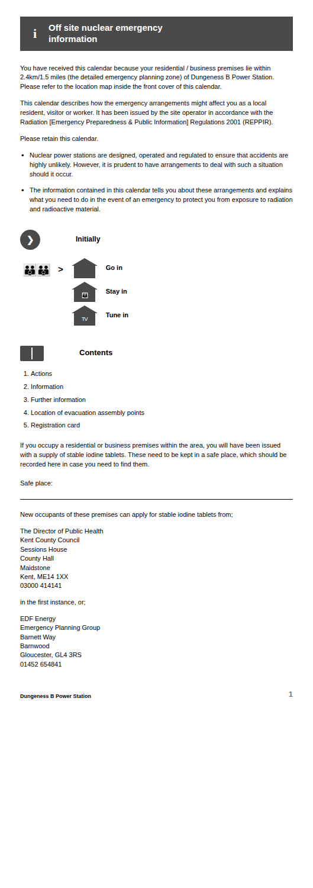i
Off site nuclear emergency
information
You have received this calendar because your residential / business premises lie within 2.4km/1.5 miles (the detailed emergency planning zone) of Dungeness B Power Station. Please refer to the location map inside the front cover of this calendar.
This calendar describes how the emergency arrangements might affect you as a local resident, visitor or worker. It has been issued by the site operator in accordance with the Radiation [Emergency Preparedness & Public Information] Regulations 2001 (REPPIR).
Please retain this calendar.
Nuclear power stations are designed, operated and regulated to ensure that accidents are highly unlikely. However, it is prudent to have arrangements to deal with such a situation should it occur.
The information contained in this calendar tells you about these arrangements and explains what you need to do in the event of an emergency to protect you from exposure to radiation and radioactive material.
❯
Initially
👪👪
>
Go in
👪
Stay in
TV
Tune in
Contents
Actions
Information
Further information
Location of evacuation assembly points
Registration card
If you occupy a residential or business premises within the area, you will have been issued with a supply of stable iodine tablets. These need to be kept in a safe place, which should be recorded here in case you need to find them.
Safe place:
New occupants of these premises can apply for stable iodine tablets from;
The Director of Public Health
Kent County Council
Sessions House
County Hall
Maidstone
Kent, ME14 1XX
03000 414141
in the first instance, or;
EDF Energy
Emergency Planning Group
Barnett Way
Barnwood
Gloucester, GL4 3RS
01452 654841
Dungeness B Power Station
1